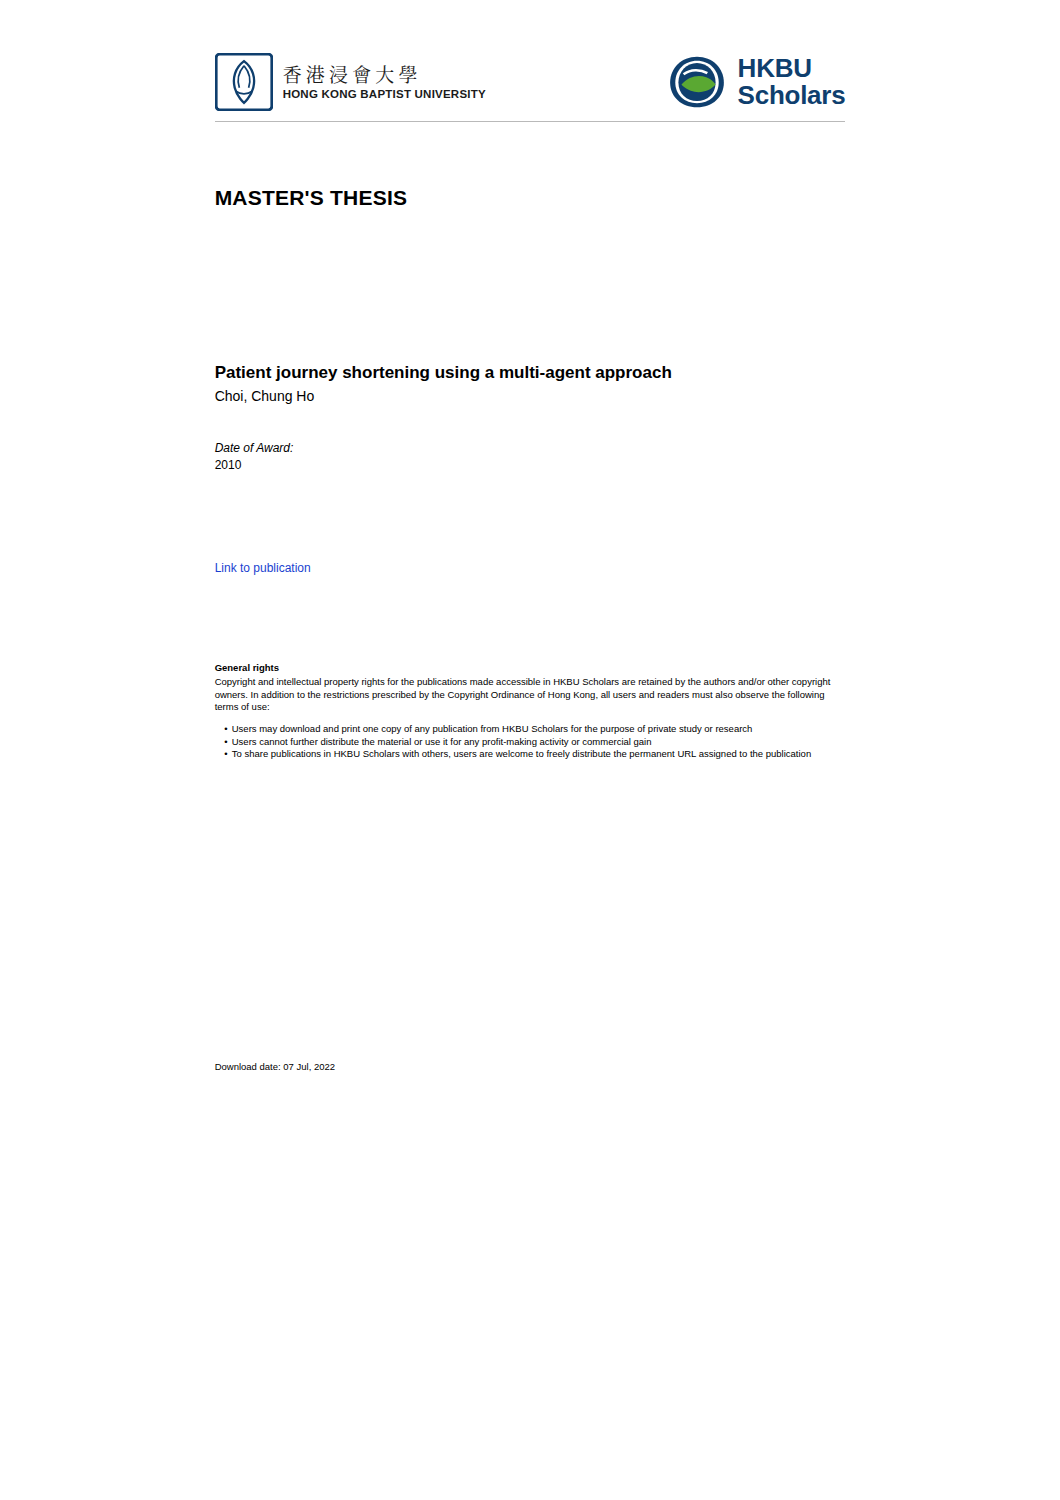香港浸會大學
HONG KONG BAPTIST UNIVERSITY
HKBU
Scholars
MASTER'S THESIS
Patient journey shortening using a multi-agent approach
Choi, Chung Ho
Date of Award:
2010
Link to publication
General rights
Copyright and intellectual property rights for the publications made accessible in HKBU Scholars are retained by the authors and/or other copyright owners. In addition to the restrictions prescribed by the Copyright Ordinance of Hong Kong, all users and readers must also observe the following terms of use:
Users may download and print one copy of any publication from HKBU Scholars for the purpose of private study or research
Users cannot further distribute the material or use it for any profit-making activity or commercial gain
To share publications in HKBU Scholars with others, users are welcome to freely distribute the permanent URL assigned to the publication
Download date: 07 Jul, 2022